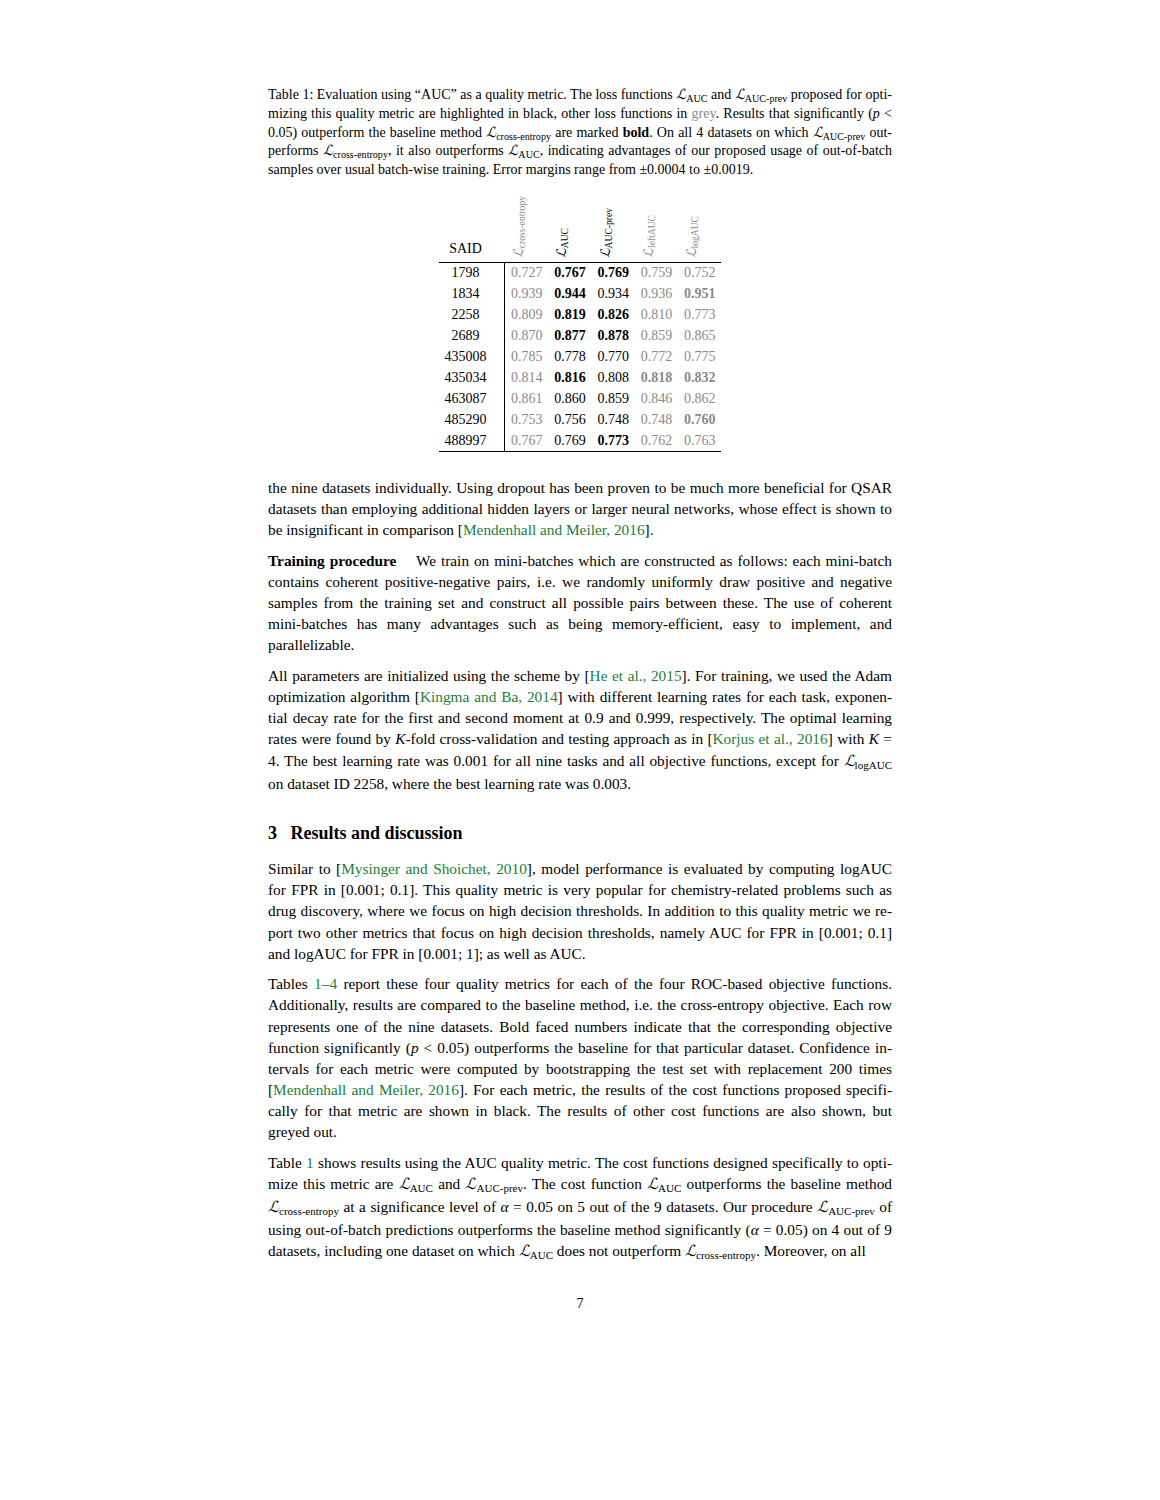Table 1: Evaluation using “AUC” as a quality metric. The loss functions ℒAUC and ℒAUC-prev proposed for optimizing this quality metric are highlighted in black, other loss functions in grey. Results that significantly (p < 0.05) outperform the baseline method ℒcross-entropy are marked bold. On all 4 datasets on which ℒAUC-prev outperforms ℒcross-entropy, it also outperforms ℒAUC, indicating advantages of our proposed usage of out-of-batch samples over usual batch-wise training. Error margins range from ±0.0004 to ±0.0019.
| SAID | | ℒ cross-entropy | ℒ AUC | ℒ AUC-prev | ℒ leftAUC | ℒ logAUC |
| --- | --- | --- | --- | --- | --- | --- |
| 1798 | | 0.727 | 0.767 | 0.769 | 0.759 | 0.752 |
| 1834 | | 0.939 | 0.944 | 0.934 | 0.936 | 0.951 |
| 2258 | | 0.809 | 0.819 | 0.826 | 0.810 | 0.773 |
| 2689 | | 0.870 | 0.877 | 0.878 | 0.859 | 0.865 |
| 435008 | | 0.785 | 0.778 | 0.770 | 0.772 | 0.775 |
| 435034 | | 0.814 | 0.816 | 0.808 | 0.818 | 0.832 |
| 463087 | | 0.861 | 0.860 | 0.859 | 0.846 | 0.862 |
| 485290 | | 0.753 | 0.756 | 0.748 | 0.748 | 0.760 |
| 488997 | | 0.767 | 0.769 | 0.773 | 0.762 | 0.763 |
the nine datasets individually. Using dropout has been proven to be much more beneficial for QSAR datasets than employing additional hidden layers or larger neural networks, whose effect is shown to be insignificant in comparison [Mendenhall and Meiler, 2016].
Training procedure We train on mini-batches which are constructed as follows: each mini-batch contains coherent positive-negative pairs, i.e. we randomly uniformly draw positive and negative samples from the training set and construct all possible pairs between these. The use of coherent mini-batches has many advantages such as being memory-efficient, easy to implement, and parallelizable.
All parameters are initialized using the scheme by [He et al., 2015]. For training, we used the Adam optimization algorithm [Kingma and Ba, 2014] with different learning rates for each task, exponential decay rate for the first and second moment at 0.9 and 0.999, respectively. The optimal learning rates were found by K-fold cross-validation and testing approach as in [Korjus et al., 2016] with K = 4. The best learning rate was 0.001 for all nine tasks and all objective functions, except for ℒlogAUC on dataset ID 2258, where the best learning rate was 0.003.
3 Results and discussion
Similar to [Mysinger and Shoichet, 2010], model performance is evaluated by computing logAUC for FPR in [0.001; 0.1]. This quality metric is very popular for chemistry-related problems such as drug discovery, where we focus on high decision thresholds. In addition to this quality metric we report two other metrics that focus on high decision thresholds, namely AUC for FPR in [0.001; 0.1] and logAUC for FPR in [0.001; 1]; as well as AUC.
Tables 1–4 report these four quality metrics for each of the four ROC-based objective functions. Additionally, results are compared to the baseline method, i.e. the cross-entropy objective. Each row represents one of the nine datasets. Bold faced numbers indicate that the corresponding objective function significantly (p < 0.05) outperforms the baseline for that particular dataset. Confidence intervals for each metric were computed by bootstrapping the test set with replacement 200 times [Mendenhall and Meiler, 2016]. For each metric, the results of the cost functions proposed specifically for that metric are shown in black. The results of other cost functions are also shown, but greyed out.
Table 1 shows results using the AUC quality metric. The cost functions designed specifically to optimize this metric are ℒAUC and ℒAUC-prev. The cost function ℒAUC outperforms the baseline method ℒcross-entropy at a significance level of α = 0.05 on 5 out of the 9 datasets. Our procedure ℒAUC-prev of using out-of-batch predictions outperforms the baseline method significantly (α = 0.05) on 4 out of 9 datasets, including one dataset on which ℒAUC does not outperform ℒcross-entropy. Moreover, on all
7